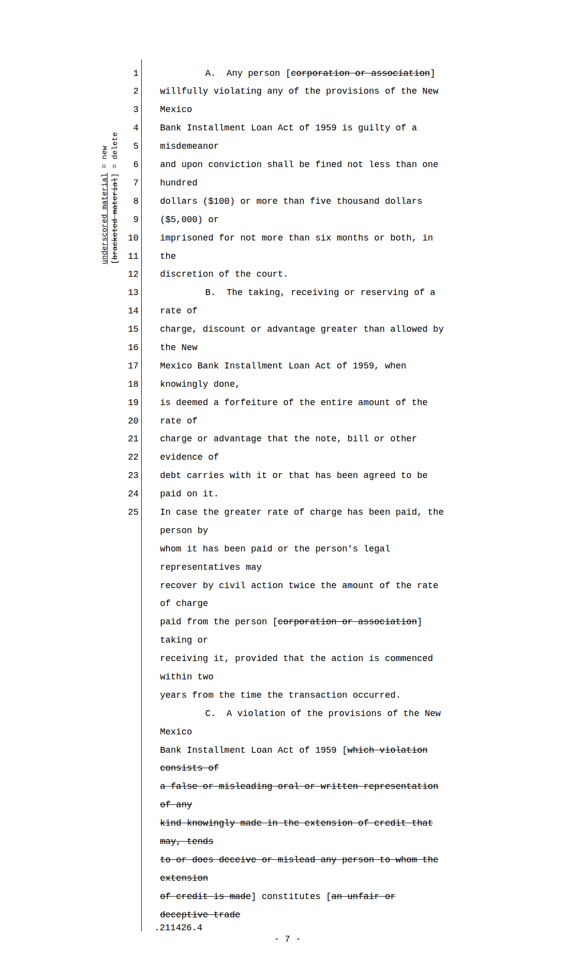1
2
3
4
5
6
7
8
9
10
11
12
13
14
15
16
17
18
19
20
21
22
23
24
25
underscored material = new [bracketed material] = delete
A. Any person [corporation or association]
willfully violating any of the provisions of the New Mexico
Bank Installment Loan Act of 1959 is guilty of a misdemeanor
and upon conviction shall be fined not less than one hundred
dollars ($100) or more than five thousand dollars ($5,000) or
imprisoned for not more than six months or both, in the
discretion of the court.
B. The taking, receiving or reserving of a rate of
charge, discount or advantage greater than allowed by the New
Mexico Bank Installment Loan Act of 1959, when knowingly done,
is deemed a forfeiture of the entire amount of the rate of
charge or advantage that the note, bill or other evidence of
debt carries with it or that has been agreed to be paid on it.
In case the greater rate of charge has been paid, the person by
whom it has been paid or the person's legal representatives may
recover by civil action twice the amount of the rate of charge
paid from the person [corporation or association] taking or
receiving it, provided that the action is commenced within two
years from the time the transaction occurred.
C. A violation of the provisions of the New Mexico
Bank Installment Loan Act of 1959 [which violation consists of
a false or misleading oral or written representation of any
kind knowingly made in the extension of credit that may, tends
to or does deceive or mislead any person to whom the extension
of credit is made] constitutes [an unfair or deceptive trade
.211426.4
- 7 -